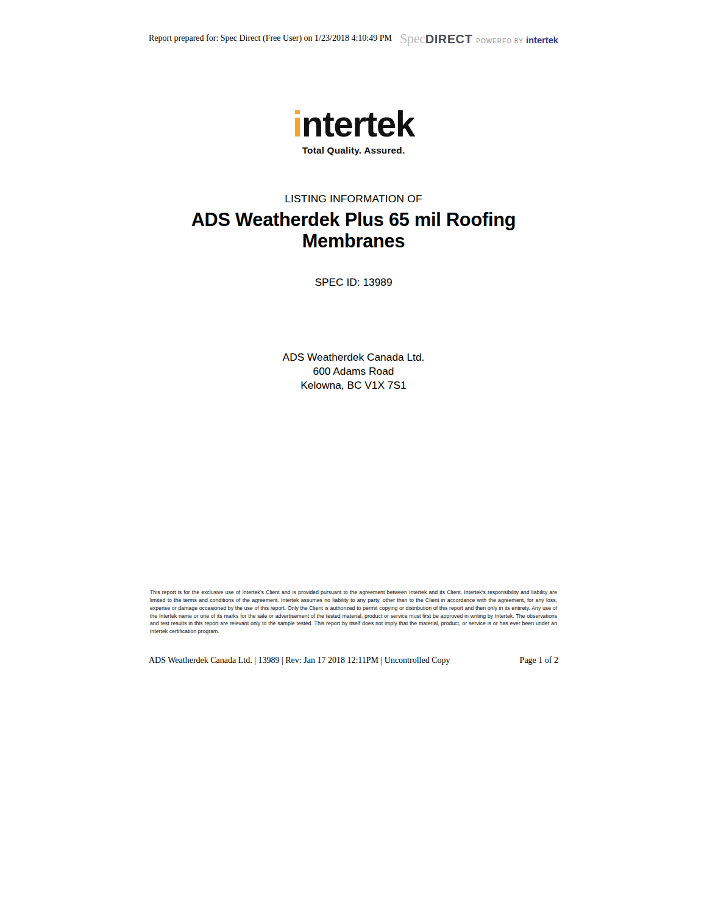Report prepared for: Spec Direct (Free User) on 1/23/2018 4:10:49 PM
Spec DIRECT POWERED BY intertek
intertek
Total Quality. Assured.
LISTING INFORMATION OF
ADS Weatherdek Plus 65 mil Roofing Membranes
SPEC ID: 13989
ADS Weatherdek Canada Ltd.
600 Adams Road
Kelowna, BC V1X 7S1
This report is for the exclusive use of Intertek’s Client and is provided pursuant to the agreement between Intertek and its Client. Intertek's responsibility and liability are limited to the terms and conditions of the agreement. Intertek assumes no liability to any party, other than to the Client in accordance with the agreement, for any loss, expense or damage occasioned by the use of this report. Only the Client is authorized to permit copying or distribution of this report and then only in its entirety. Any use of the Intertek name or one of its marks for the sale or advertisement of the tested material, product or service must first be approved in writing by Intertek. The observations and test results in this report are relevant only to the sample tested. This report by itself does not imply that the material, product, or service is or has ever been under an Intertek certification program.
ADS Weatherdek Canada Ltd. | 13989 | Rev: Jan 17 2018 12:11PM | Uncontrolled Copy
Page 1 of 2